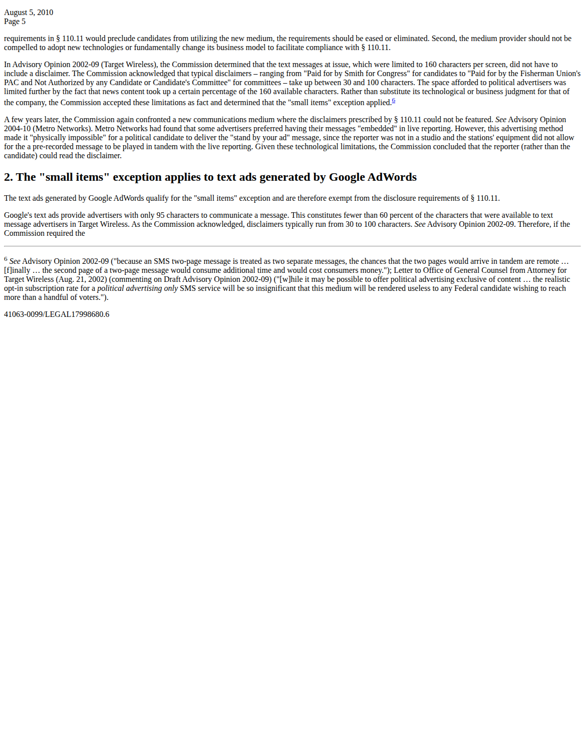August 5, 2010
Page 5
requirements in § 110.11 would preclude candidates from utilizing the new medium, the requirements should be eased or eliminated. Second, the medium provider should not be compelled to adopt new technologies or fundamentally change its business model to facilitate compliance with § 110.11.
In Advisory Opinion 2002-09 (Target Wireless), the Commission determined that the text messages at issue, which were limited to 160 characters per screen, did not have to include a disclaimer. The Commission acknowledged that typical disclaimers – ranging from "Paid for by Smith for Congress" for candidates to "Paid for by the Fisherman Union's PAC and Not Authorized by any Candidate or Candidate's Committee" for committees – take up between 30 and 100 characters. The space afforded to political advertisers was limited further by the fact that news content took up a certain percentage of the 160 available characters. Rather than substitute its technological or business judgment for that of the company, the Commission accepted these limitations as fact and determined that the "small items" exception applied.6
A few years later, the Commission again confronted a new communications medium where the disclaimers prescribed by § 110.11 could not be featured. See Advisory Opinion 2004-10 (Metro Networks). Metro Networks had found that some advertisers preferred having their messages "embedded" in live reporting. However, this advertising method made it "physically impossible" for a political candidate to deliver the "stand by your ad" message, since the reporter was not in a studio and the stations' equipment did not allow for the a pre-recorded message to be played in tandem with the live reporting. Given these technological limitations, the Commission concluded that the reporter (rather than the candidate) could read the disclaimer.
2. The "small items" exception applies to text ads generated by Google AdWords
The text ads generated by Google AdWords qualify for the "small items" exception and are therefore exempt from the disclosure requirements of § 110.11.
Google's text ads provide advertisers with only 95 characters to communicate a message. This constitutes fewer than 60 percent of the characters that were available to text message advertisers in Target Wireless. As the Commission acknowledged, disclaimers typically run from 30 to 100 characters. See Advisory Opinion 2002-09. Therefore, if the Commission required the
6 See Advisory Opinion 2002-09 ("because an SMS two-page message is treated as two separate messages, the chances that the two pages would arrive in tandem are remote … [f]inally … the second page of a two-page message would consume additional time and would cost consumers money."); Letter to Office of General Counsel from Attorney for Target Wireless (Aug. 21, 2002) (commenting on Draft Advisory Opinion 2002-09) ("[w]hile it may be possible to offer political advertising exclusive of content … the realistic opt-in subscription rate for a political advertising only SMS service will be so insignificant that this medium will be rendered useless to any Federal candidate wishing to reach more than a handful of voters.").
41063-0099/LEGAL17998680.6